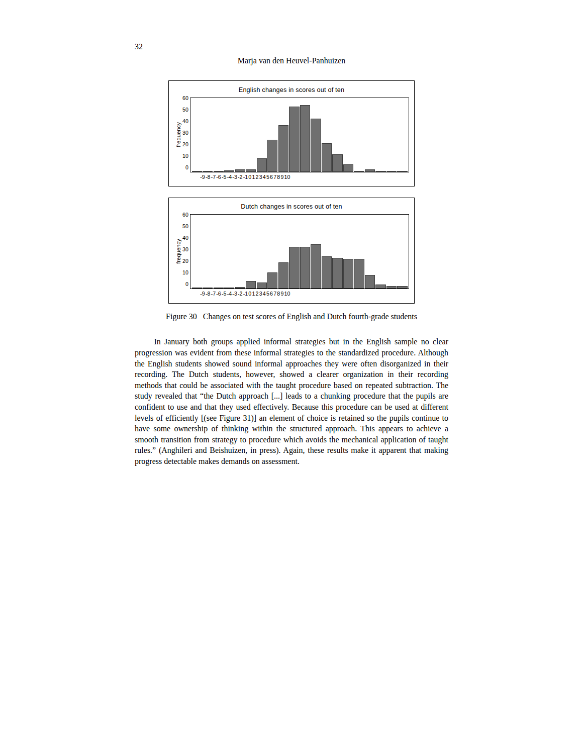32
Marja van den Heuvel-Panhuizen
English changes in scores out of ten
frequency
60 50 40 30 20 10 0
-9-8-7-6-5-4-3-2-1012345678910
Dutch changes in scores out of ten
frequency
60 50 40 30 20 10 0
-9-8-7-6-5-4-3-2-1012345678910
Figure 30 Changes on test scores of English and Dutch fourth-grade students
In January both groups applied informal strategies but in the English sample no clear progression was evident from these informal strategies to the standardized procedure. Although the English students showed sound informal approaches they were often disorganized in their recording. The Dutch students, however, showed a clearer organization in their recording methods that could be associated with the taught procedure based on repeated subtraction. The study revealed that “the Dutch approach [...] leads to a chunking procedure that the pupils are confident to use and that they used effectively. Because this procedure can be used at different levels of efficiently [(see Figure 31)] an element of choice is retained so the pupils continue to have some ownership of thinking within the structured approach. This appears to achieve a smooth transition from strategy to procedure which avoids the mechanical application of taught rules.” (Anghileri and Beishuizen, in press). Again, these results make it apparent that making progress detectable makes demands on assessment.